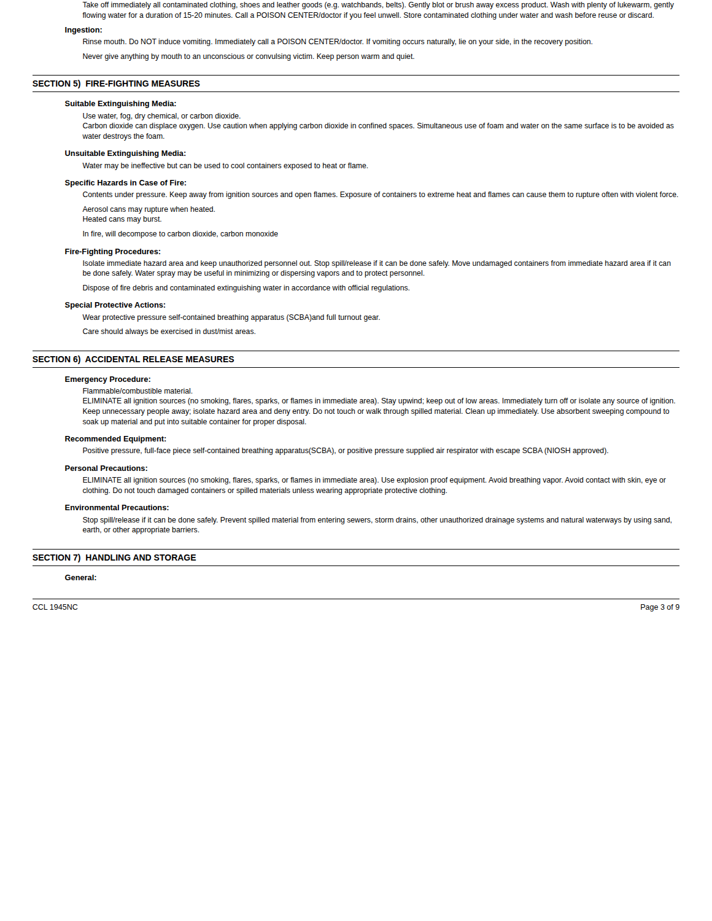Take off immediately all contaminated clothing, shoes and leather goods (e.g. watchbands, belts). Gently blot or brush away excess product. Wash with plenty of lukewarm, gently flowing water for a duration of 15-20 minutes. Call a POISON CENTER/doctor if you feel unwell. Store contaminated clothing under water and wash before reuse or discard.
Ingestion:
Rinse mouth. Do NOT induce vomiting. Immediately call a POISON CENTER/doctor. If vomiting occurs naturally, lie on your side, in the recovery position.
Never give anything by mouth to an unconscious or convulsing victim. Keep person warm and quiet.
SECTION 5) FIRE-FIGHTING MEASURES
Suitable Extinguishing Media:
Use water, fog, dry chemical, or carbon dioxide.
Carbon dioxide can displace oxygen. Use caution when applying carbon dioxide in confined spaces. Simultaneous use of foam and water on the same surface is to be avoided as water destroys the foam.
Unsuitable Extinguishing Media:
Water may be ineffective but can be used to cool containers exposed to heat or flame.
Specific Hazards in Case of Fire:
Contents under pressure. Keep away from ignition sources and open flames. Exposure of containers to extreme heat and flames can cause them to rupture often with violent force.
Aerosol cans may rupture when heated.
Heated cans may burst.
In fire, will decompose to carbon dioxide, carbon monoxide
Fire-Fighting Procedures:
Isolate immediate hazard area and keep unauthorized personnel out. Stop spill/release if it can be done safely. Move undamaged containers from immediate hazard area if it can be done safely. Water spray may be useful in minimizing or dispersing vapors and to protect personnel.
Dispose of fire debris and contaminated extinguishing water in accordance with official regulations.
Special Protective Actions:
Wear protective pressure self-contained breathing apparatus (SCBA)and full turnout gear.
Care should always be exercised in dust/mist areas.
SECTION 6) ACCIDENTAL RELEASE MEASURES
Emergency Procedure:
Flammable/combustible material.
ELIMINATE all ignition sources (no smoking, flares, sparks, or flames in immediate area). Stay upwind; keep out of low areas. Immediately turn off or isolate any source of ignition. Keep unnecessary people away; isolate hazard area and deny entry. Do not touch or walk through spilled material. Clean up immediately. Use absorbent sweeping compound to soak up material and put into suitable container for proper disposal.
Recommended Equipment:
Positive pressure, full-face piece self-contained breathing apparatus(SCBA), or positive pressure supplied air respirator with escape SCBA (NIOSH approved).
Personal Precautions:
ELIMINATE all ignition sources (no smoking, flares, sparks, or flames in immediate area). Use explosion proof equipment. Avoid breathing vapor. Avoid contact with skin, eye or clothing. Do not touch damaged containers or spilled materials unless wearing appropriate protective clothing.
Environmental Precautions:
Stop spill/release if it can be done safely. Prevent spilled material from entering sewers, storm drains, other unauthorized drainage systems and natural waterways by using sand, earth, or other appropriate barriers.
SECTION 7) HANDLING AND STORAGE
General:
CCL 1945NC Page 3 of 9